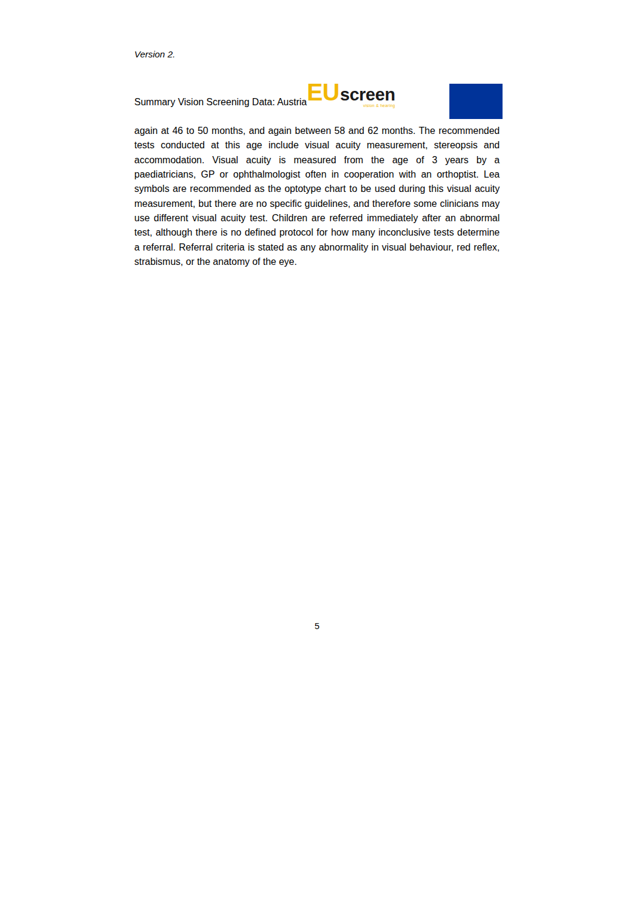Version 2.
Summary Vision Screening Data: Austria
EU screen vision & hearing
again at 46 to 50 months, and again between 58 and 62 months. The recommended tests conducted at this age include visual acuity measurement, stereopsis and accommodation. Visual acuity is measured from the age of 3 years by a paediatricians, GP or ophthalmologist often in cooperation with an orthoptist. Lea symbols are recommended as the optotype chart to be used during this visual acuity measurement, but there are no specific guidelines, and therefore some clinicians may use different visual acuity test. Children are referred immediately after an abnormal test, although there is no defined protocol for how many inconclusive tests determine a referral. Referral criteria is stated as any abnormality in visual behaviour, red reflex, strabismus, or the anatomy of the eye.
5